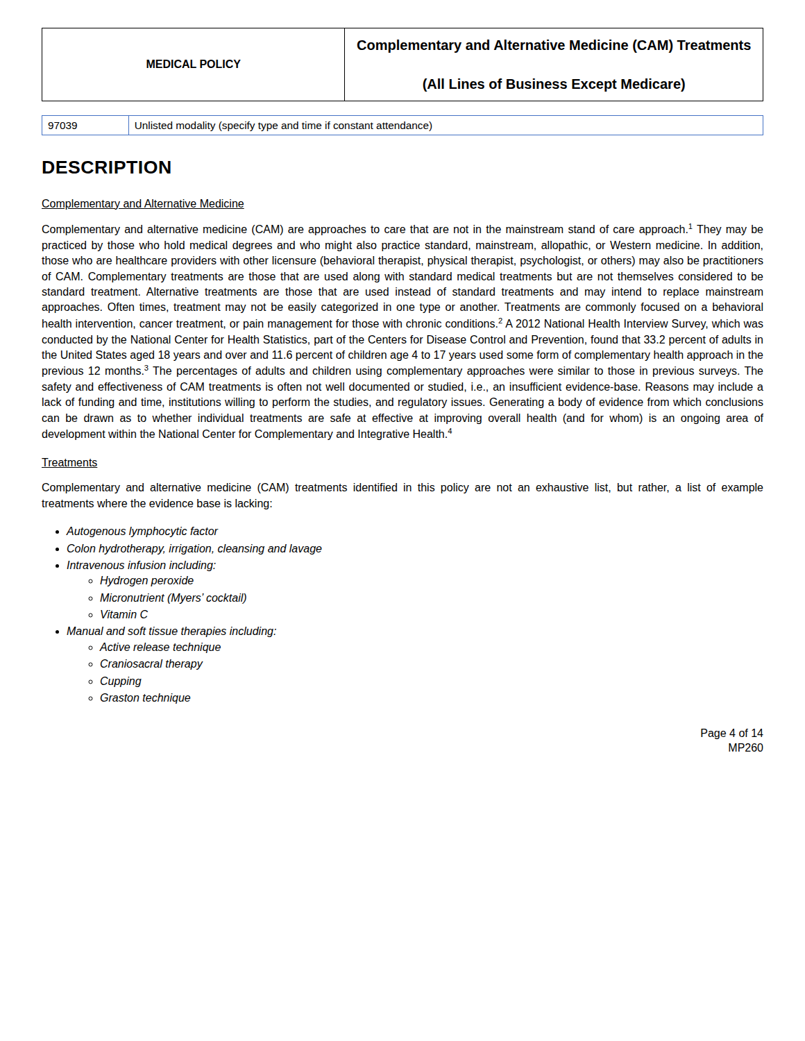| MEDICAL POLICY | Complementary and Alternative Medicine (CAM) Treatments (All Lines of Business Except Medicare) |
| 97039 | Unlisted modality (specify type and time if constant attendance) |
DESCRIPTION
Complementary and Alternative Medicine
Complementary and alternative medicine (CAM) are approaches to care that are not in the mainstream stand of care approach.1 They may be practiced by those who hold medical degrees and who might also practice standard, mainstream, allopathic, or Western medicine. In addition, those who are healthcare providers with other licensure (behavioral therapist, physical therapist, psychologist, or others) may also be practitioners of CAM. Complementary treatments are those that are used along with standard medical treatments but are not themselves considered to be standard treatment. Alternative treatments are those that are used instead of standard treatments and may intend to replace mainstream approaches. Often times, treatment may not be easily categorized in one type or another. Treatments are commonly focused on a behavioral health intervention, cancer treatment, or pain management for those with chronic conditions.2 A 2012 National Health Interview Survey, which was conducted by the National Center for Health Statistics, part of the Centers for Disease Control and Prevention, found that 33.2 percent of adults in the United States aged 18 years and over and 11.6 percent of children age 4 to 17 years used some form of complementary health approach in the previous 12 months.3 The percentages of adults and children using complementary approaches were similar to those in previous surveys. The safety and effectiveness of CAM treatments is often not well documented or studied, i.e., an insufficient evidence-base. Reasons may include a lack of funding and time, institutions willing to perform the studies, and regulatory issues. Generating a body of evidence from which conclusions can be drawn as to whether individual treatments are safe at effective at improving overall health (and for whom) is an ongoing area of development within the National Center for Complementary and Integrative Health.4
Treatments
Complementary and alternative medicine (CAM) treatments identified in this policy are not an exhaustive list, but rather, a list of example treatments where the evidence base is lacking:
Autogenous lymphocytic factor
Colon hydrotherapy, irrigation, cleansing and lavage
Intravenous infusion including:
Hydrogen peroxide
Micronutrient (Myers’ cocktail)
Vitamin C
Manual and soft tissue therapies including:
Active release technique
Craniosacral therapy
Cupping
Graston technique
Page 4 of 14
MP260